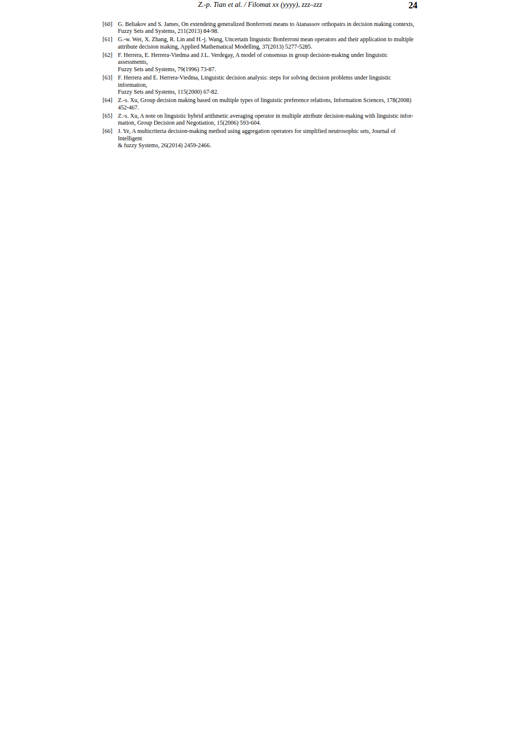Z.-p. Tian et al. / Filomat xx (yyyy), zzz–zzz
24
[60] G. Beliakov and S. James, On extendeing generalized Bonferroni means to Atanassov orthopairs in decision making contexts, Fuzzy Sets and Systems, 211(2013) 84-98.
[61] G.-w. Wei, X. Zhang, R. Lin and H.-j. Wang, Uncertain linguistic Bonferroni mean operators and their application to multiple attribute decision making, Applied Mathematical Modelling, 37(2013) 5277-5285.
[62] F. Herrera, E. Herrera-Viedma and J.L. Verdegay, A model of consensus in group decision-making under linguistic assessments, Fuzzy Sets and Systems, 79(1996) 73-87.
[63] F. Herrera and E. Herrera-Viedma, Linguistic decision analysis: steps for solving decision problems under linguistic information, Fuzzy Sets and Systems, 115(2000) 67-82.
[64] Z.-s. Xu, Group decision making based on multiple types of linguistic preference relations, Information Sciences, 178(2008) 452-467.
[65] Z.-s. Xu, A note on linguistic hybrid arithmetic averaging operator in multiple attribute decision-making with linguistic infor- mation, Group Decision and Negotiation, 15(2006) 593-604.
[66] J. Ye, A multicriteria decision-making method using aggregation operators for simplified neutrosophic sets, Journal of Intelligent & fuzzy Systems, 26(2014) 2459-2466.